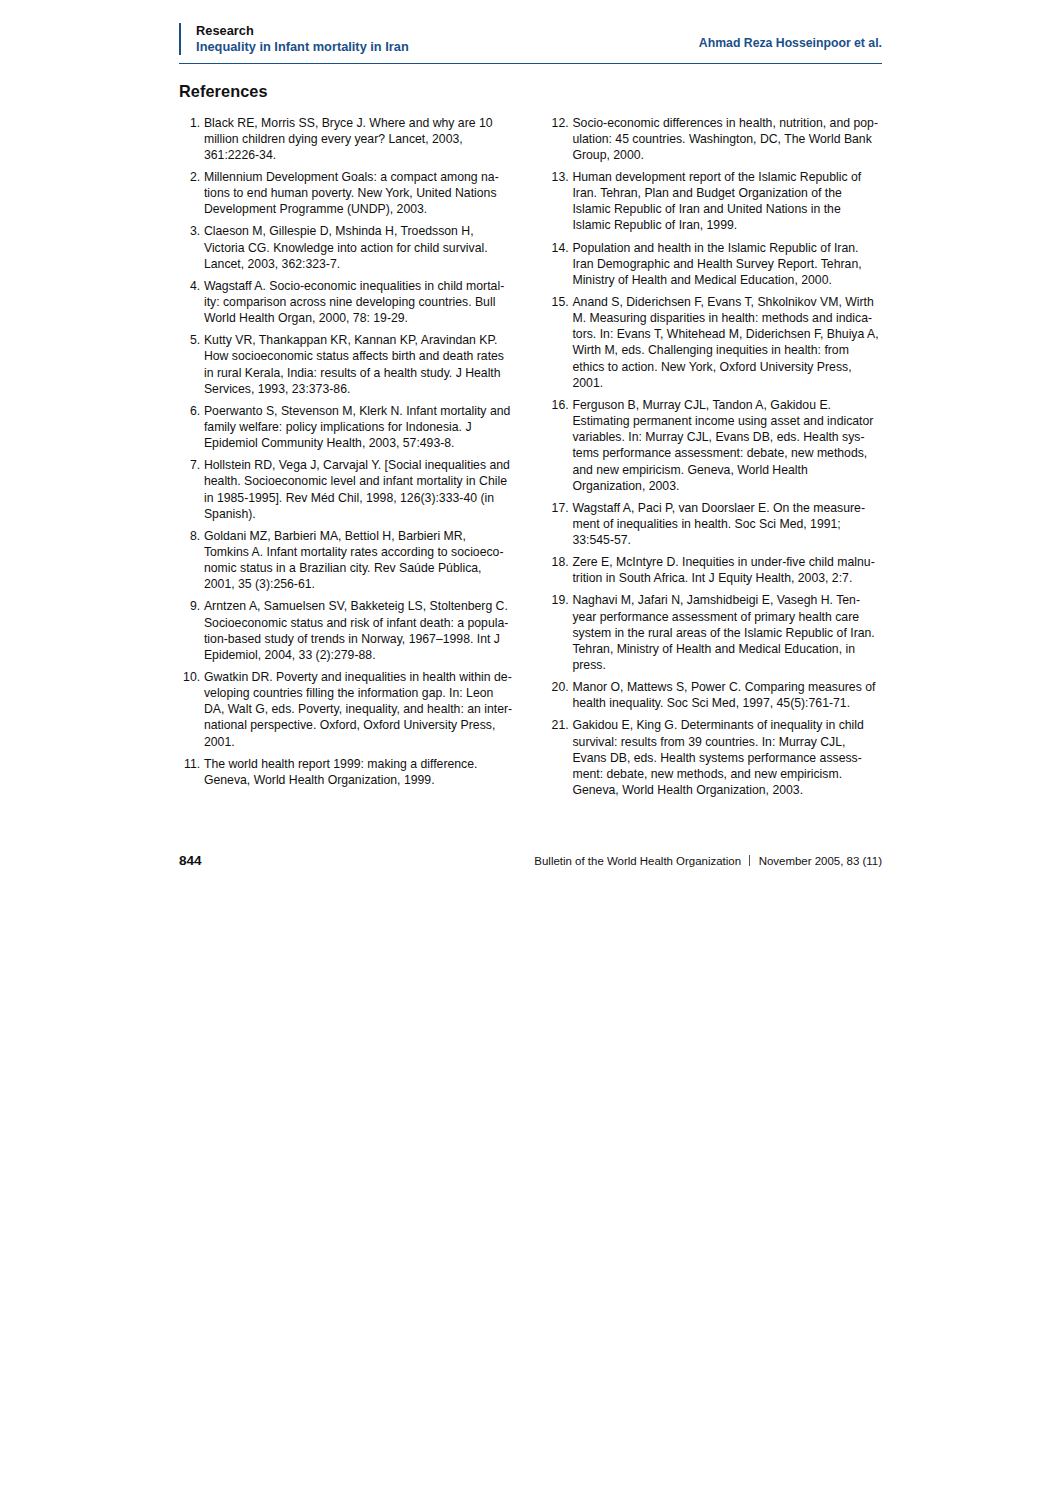Research
Inequality in Infant mortality in Iran
Ahmad Reza Hosseinpoor et al.
References
Black RE, Morris SS, Bryce J. Where and why are 10 million children dying every year? Lancet, 2003, 361:2226-34.
Millennium Development Goals: a compact among nations to end human poverty. New York, United Nations Development Programme (UNDP), 2003.
Claeson M, Gillespie D, Mshinda H, Troedsson H, Victoria CG. Knowledge into action for child survival. Lancet, 2003, 362:323-7.
Wagstaff A. Socio-economic inequalities in child mortality: comparison across nine developing countries. Bull World Health Organ, 2000, 78: 19-29.
Kutty VR, Thankappan KR, Kannan KP, Aravindan KP. How socioeconomic status affects birth and death rates in rural Kerala, India: results of a health study. J Health Services, 1993, 23:373-86.
Poerwanto S, Stevenson M, Klerk N. Infant mortality and family welfare: policy implications for Indonesia. J Epidemiol Community Health, 2003, 57:493-8.
Hollstein RD, Vega J, Carvajal Y. [Social inequalities and health. Socioeconomic level and infant mortality in Chile in 1985-1995]. Rev Méd Chil, 1998, 126(3):333-40 (in Spanish).
Goldani MZ, Barbieri MA, Bettiol H, Barbieri MR, Tomkins A. Infant mortality rates according to socioeconomic status in a Brazilian city. Rev Saúde Pública, 2001, 35 (3):256-61.
Arntzen A, Samuelsen SV, Bakketeig LS, Stoltenberg C. Socioeconomic status and risk of infant death: a population-based study of trends in Norway, 1967–1998. Int J Epidemiol, 2004, 33 (2):279-88.
Gwatkin DR. Poverty and inequalities in health within developing countries filling the information gap. In: Leon DA, Walt G, eds. Poverty, inequality, and health: an international perspective. Oxford, Oxford University Press, 2001.
The world health report 1999: making a difference. Geneva, World Health Organization, 1999.
Socio-economic differences in health, nutrition, and population: 45 countries. Washington, DC, The World Bank Group, 2000.
Human development report of the Islamic Republic of Iran. Tehran, Plan and Budget Organization of the Islamic Republic of Iran and United Nations in the Islamic Republic of Iran, 1999.
Population and health in the Islamic Republic of Iran. Iran Demographic and Health Survey Report. Tehran, Ministry of Health and Medical Education, 2000.
Anand S, Diderichsen F, Evans T, Shkolnikov VM, Wirth M. Measuring disparities in health: methods and indicators. In: Evans T, Whitehead M, Diderichsen F, Bhuiya A, Wirth M, eds. Challenging inequities in health: from ethics to action. New York, Oxford University Press, 2001.
Ferguson B, Murray CJL, Tandon A, Gakidou E. Estimating permanent income using asset and indicator variables. In: Murray CJL, Evans DB, eds. Health systems performance assessment: debate, new methods, and new empiricism. Geneva, World Health Organization, 2003.
Wagstaff A, Paci P, van Doorslaer E. On the measurement of inequalities in health. Soc Sci Med, 1991; 33:545-57.
Zere E, McIntyre D. Inequities in under-five child malnutrition in South Africa. Int J Equity Health, 2003, 2:7.
Naghavi M, Jafari N, Jamshidbeigi E, Vasegh H. Ten-year performance assessment of primary health care system in the rural areas of the Islamic Republic of Iran. Tehran, Ministry of Health and Medical Education, in press.
Manor O, Mattews S, Power C. Comparing measures of health inequality. Soc Sci Med, 1997, 45(5):761-71.
Gakidou E, King G. Determinants of inequality in child survival: results from 39 countries. In: Murray CJL, Evans DB, eds. Health systems performance assessment: debate, new methods, and new empiricism. Geneva, World Health Organization, 2003.
844
Bulletin of the World Health Organization November 2005, 83 (11)